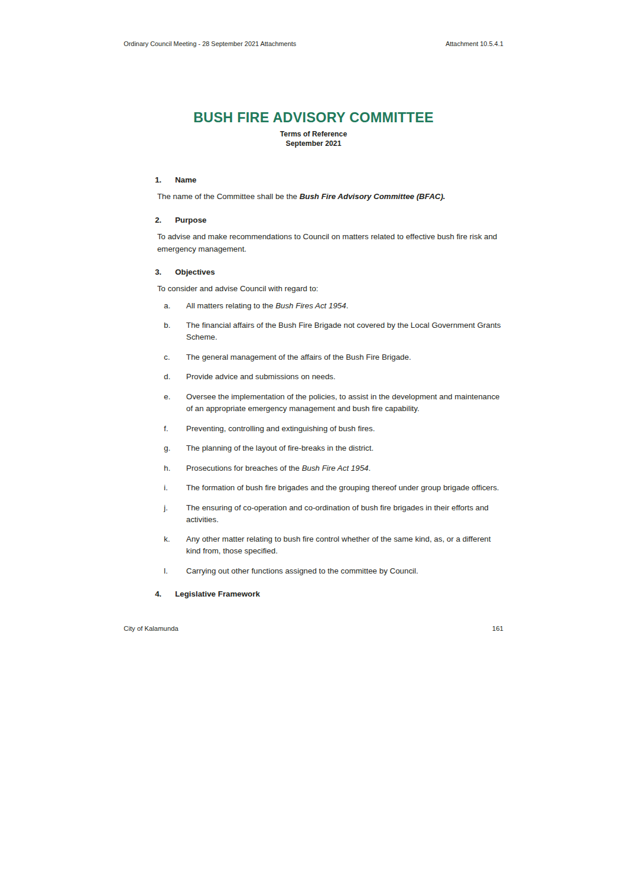Ordinary Council Meeting - 28 September 2021 Attachments
Attachment 10.5.4.1
Bush Fire Advisory Committee
Terms of Reference
September 2021
1. Name
The name of the Committee shall be the Bush Fire Advisory Committee (BFAC).
2. Purpose
To advise and make recommendations to Council on matters related to effective bush fire risk and emergency management.
3. Objectives
To consider and advise Council with regard to:
All matters relating to the Bush Fires Act 1954.
The financial affairs of the Bush Fire Brigade not covered by the Local Government Grants Scheme.
The general management of the affairs of the Bush Fire Brigade.
Provide advice and submissions on needs.
Oversee the implementation of the policies, to assist in the development and maintenance of an appropriate emergency management and bush fire capability.
Preventing, controlling and extinguishing of bush fires.
The planning of the layout of fire-breaks in the district.
Prosecutions for breaches of the Bush Fire Act 1954.
The formation of bush fire brigades and the grouping thereof under group brigade officers.
The ensuring of co-operation and co-ordination of bush fire brigades in their efforts and activities.
Any other matter relating to bush fire control whether of the same kind, as, or a different kind from, those specified.
Carrying out other functions assigned to the committee by Council.
4. Legislative Framework
City of Kalamunda
161